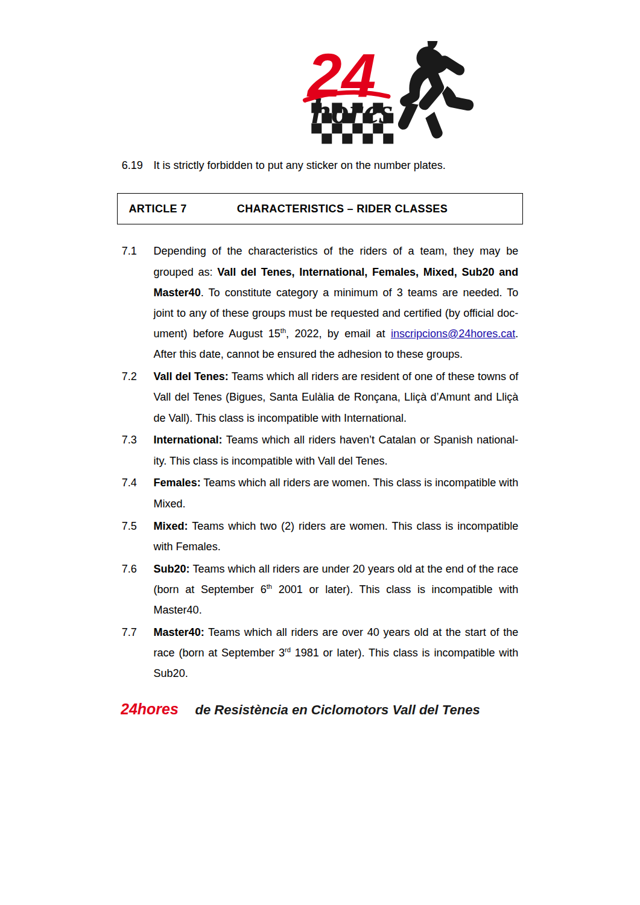24 hores
6.19
It is strictly forbidden to put any sticker on the number plates.
ARTICLE 7 CHARACTERISTICS – RIDER CLASSES
7.1
Depending of the characteristics of the riders of a team, they may be grouped as: Vall del Tenes, International, Females, Mixed, Sub20 and Master40. To constitute category a minimum of 3 teams are needed. To joint to any of these groups must be requested and certified (by official document) before August 15th, 2022, by email at inscripcions@24hores.cat. After this date, cannot be ensured the adhesion to these groups.
7.2
Vall del Tenes: Teams which all riders are resident of one of these towns of Vall del Tenes (Bigues, Santa Eulàlia de Ronçana, Lliçà d’Amunt and Lliçà de Vall). This class is incompatible with International.
7.3
International: Teams which all riders haven’t Catalan or Spanish nationality. This class is incompatible with Vall del Tenes.
7.4
Females: Teams which all riders are women. This class is incompatible with Mixed.
7.5
Mixed: Teams which two (2) riders are women. This class is incompatible with Females.
7.6
Sub20: Teams which all riders are under 20 years old at the end of the race (born at September 6th 2001 or later). This class is incompatible with Master40.
7.7
Master40: Teams which all riders are over 40 years old at the start of the race (born at September 3rd 1981 or later). This class is incompatible with Sub20.
24hores de Resistència en Ciclomotors Vall del Tenes